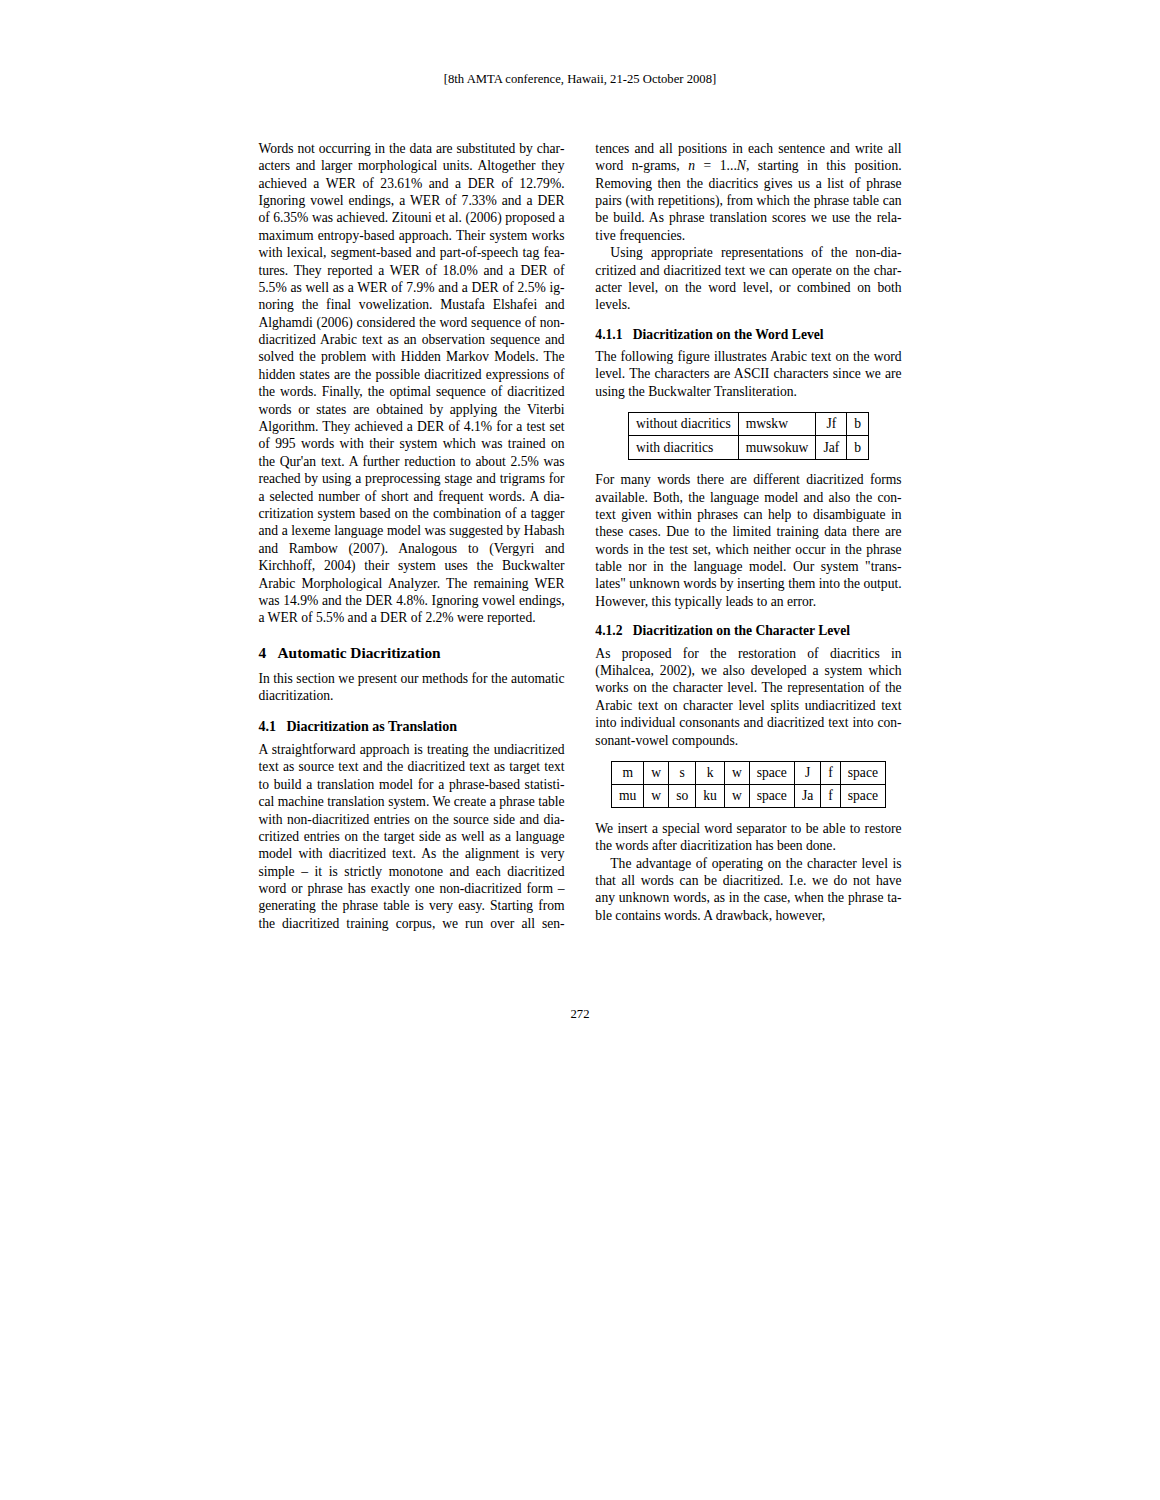[8th AMTA conference, Hawaii, 21-25 October 2008]
Words not occurring in the data are substituted by characters and larger morphological units. Altogether they achieved a WER of 23.61% and a DER of 12.79%. Ignoring vowel endings, a WER of 7.33% and a DER of 6.35% was achieved. Zitouni et al. (2006) proposed a maximum entropy-based approach. Their system works with lexical, segment-based and part-of-speech tag features. They reported a WER of 18.0% and a DER of 5.5% as well as a WER of 7.9% and a DER of 2.5% ignoring the final vowelization. Mustafa Elshafei and Alghamdi (2006) considered the word sequence of non-diacritized Arabic text as an observation sequence and solved the problem with Hidden Markov Models. The hidden states are the possible diacritized expressions of the words. Finally, the optimal sequence of diacritized words or states are obtained by applying the Viterbi Algorithm. They achieved a DER of 4.1% for a test set of 995 words with their system which was trained on the Qur'an text. A further reduction to about 2.5% was reached by using a preprocessing stage and trigrams for a selected number of short and frequent words. A diacritization system based on the combination of a tagger and a lexeme language model was suggested by Habash and Rambow (2007). Analogous to (Vergyri and Kirchhoff, 2004) their system uses the Buckwalter Arabic Morphological Analyzer. The remaining WER was 14.9% and the DER 4.8%. Ignoring vowel endings, a WER of 5.5% and a DER of 2.2% were reported.
4 Automatic Diacritization
In this section we present our methods for the automatic diacritization.
4.1 Diacritization as Translation
A straightforward approach is treating the undiacritized text as source text and the diacritized text as target text to build a translation model for a phrase-based statistical machine translation system. We create a phrase table with non-diacritized entries on the source side and diacritized entries on the target side as well as a language model with diacritized text. As the alignment is very simple – it is strictly monotone and each diacritized word or phrase has exactly one non-diacritized form – generating the phrase table is very easy. Starting from the diacritized training corpus, we run over all sentences and all positions in each sentence and write all word n-grams, n = 1...N, starting in this position. Removing then the diacritics gives us a list of phrase pairs (with repetitions), from which the phrase table can be build. As phrase translation scores we use the relative frequencies.
Using appropriate representations of the non-diacritized and diacritized text we can operate on the character level, on the word level, or combined on both levels.
4.1.1 Diacritization on the Word Level
The following figure illustrates Arabic text on the word level. The characters are ASCII characters since we are using the Buckwalter Transliteration.
| without diacritics | mwskw | Jf | b |
| with diacritics | muwsokuw | Jaf | b |
For many words there are different diacritized forms available. Both, the language model and also the context given within phrases can help to disambiguate in these cases. Due to the limited training data there are words in the test set, which neither occur in the phrase table nor in the language model. Our system "translates" unknown words by inserting them into the output. However, this typically leads to an error.
4.1.2 Diacritization on the Character Level
As proposed for the restoration of diacritics in (Mihalcea, 2002), we also developed a system which works on the character level. The representation of the Arabic text on character level splits undiacritized text into individual consonants and diacritized text into consonant-vowel compounds.
| m | w | s | k | w | space | J | f | space |
| mu | w | so | ku | w | space | Ja | f | space |
We insert a special word separator to be able to restore the words after diacritization has been done.
The advantage of operating on the character level is that all words can be diacritized. I.e. we do not have any unknown words, as in the case, when the phrase table contains words. A drawback, however,
272